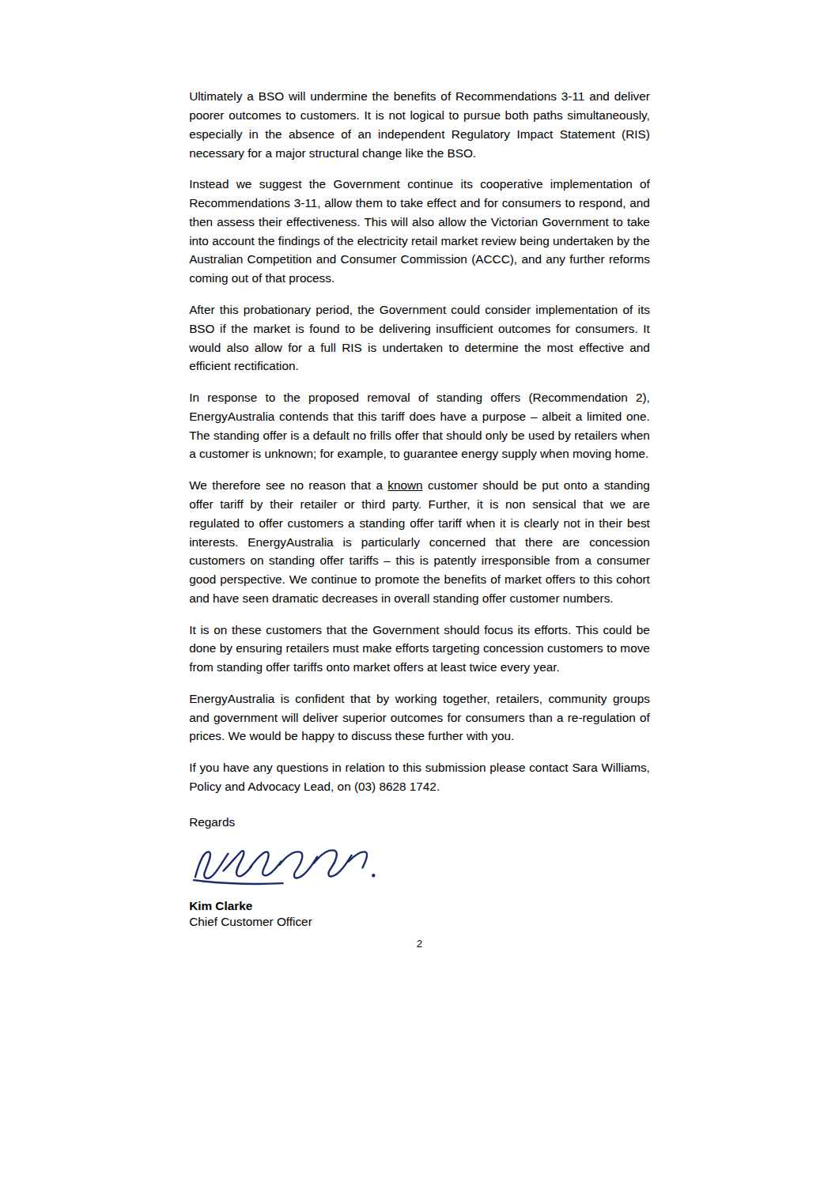Ultimately a BSO will undermine the benefits of Recommendations 3-11 and deliver poorer outcomes to customers. It is not logical to pursue both paths simultaneously, especially in the absence of an independent Regulatory Impact Statement (RIS) necessary for a major structural change like the BSO.
Instead we suggest the Government continue its cooperative implementation of Recommendations 3-11, allow them to take effect and for consumers to respond, and then assess their effectiveness. This will also allow the Victorian Government to take into account the findings of the electricity retail market review being undertaken by the Australian Competition and Consumer Commission (ACCC), and any further reforms coming out of that process.
After this probationary period, the Government could consider implementation of its BSO if the market is found to be delivering insufficient outcomes for consumers. It would also allow for a full RIS is undertaken to determine the most effective and efficient rectification.
In response to the proposed removal of standing offers (Recommendation 2), EnergyAustralia contends that this tariff does have a purpose – albeit a limited one. The standing offer is a default no frills offer that should only be used by retailers when a customer is unknown; for example, to guarantee energy supply when moving home.
We therefore see no reason that a known customer should be put onto a standing offer tariff by their retailer or third party. Further, it is non sensical that we are regulated to offer customers a standing offer tariff when it is clearly not in their best interests. EnergyAustralia is particularly concerned that there are concession customers on standing offer tariffs – this is patently irresponsible from a consumer good perspective. We continue to promote the benefits of market offers to this cohort and have seen dramatic decreases in overall standing offer customer numbers.
It is on these customers that the Government should focus its efforts. This could be done by ensuring retailers must make efforts targeting concession customers to move from standing offer tariffs onto market offers at least twice every year.
EnergyAustralia is confident that by working together, retailers, community groups and government will deliver superior outcomes for consumers than a re-regulation of prices. We would be happy to discuss these further with you.
If you have any questions in relation to this submission please contact Sara Williams, Policy and Advocacy Lead, on (03) 8628 1742.
Regards
Kim Clarke
Chief Customer Officer
2